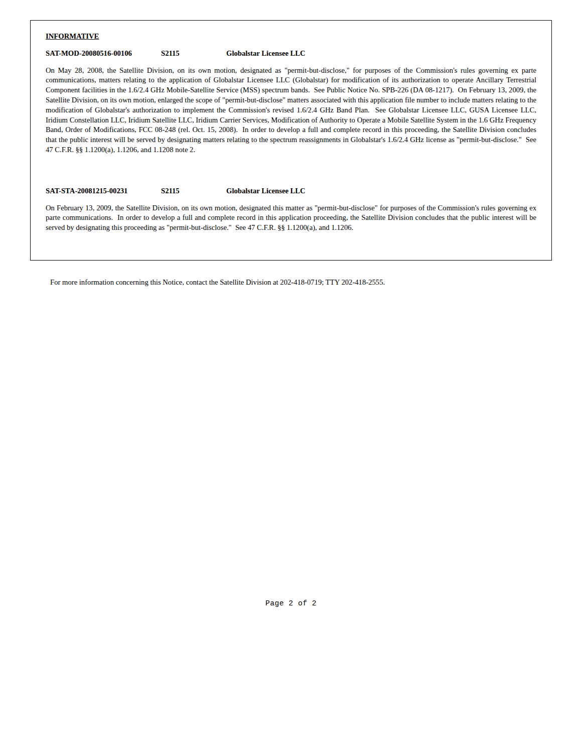INFORMATIVE
SAT-MOD-20080516-00106 S2115 Globalstar Licensee LLC
On May 28, 2008, the Satellite Division, on its own motion, designated as "permit-but-disclose," for purposes of the Commission's rules governing ex parte communications, matters relating to the application of Globalstar Licensee LLC (Globalstar) for modification of its authorization to operate Ancillary Terrestrial Component facilities in the 1.6/2.4 GHz Mobile-Satellite Service (MSS) spectrum bands. See Public Notice No. SPB-226 (DA 08-1217). On February 13, 2009, the Satellite Division, on its own motion, enlarged the scope of "permit-but-disclose" matters associated with this application file number to include matters relating to the modification of Globalstar's authorization to implement the Commission's revised 1.6/2.4 GHz Band Plan. See Globalstar Licensee LLC, GUSA Licensee LLC, Iridium Constellation LLC, Iridium Satellite LLC, Iridium Carrier Services, Modification of Authority to Operate a Mobile Satellite System in the 1.6 GHz Frequency Band, Order of Modifications, FCC 08-248 (rel. Oct. 15, 2008). In order to develop a full and complete record in this proceeding, the Satellite Division concludes that the public interest will be served by designating matters relating to the spectrum reassignments in Globalstar's 1.6/2.4 GHz license as "permit-but-disclose." See 47 C.F.R. §§ 1.1200(a), 1.1206, and 1.1208 note 2.
SAT-STA-20081215-00231 S2115 Globalstar Licensee LLC
On February 13, 2009, the Satellite Division, on its own motion, designated this matter as "permit-but-disclose" for purposes of the Commission's rules governing ex parte communications. In order to develop a full and complete record in this application proceeding, the Satellite Division concludes that the public interest will be served by designating this proceeding as "permit-but-disclose." See 47 C.F.R. §§ 1.1200(a), and 1.1206.
For more information concerning this Notice, contact the Satellite Division at 202-418-0719; TTY 202-418-2555.
Page 2 of 2